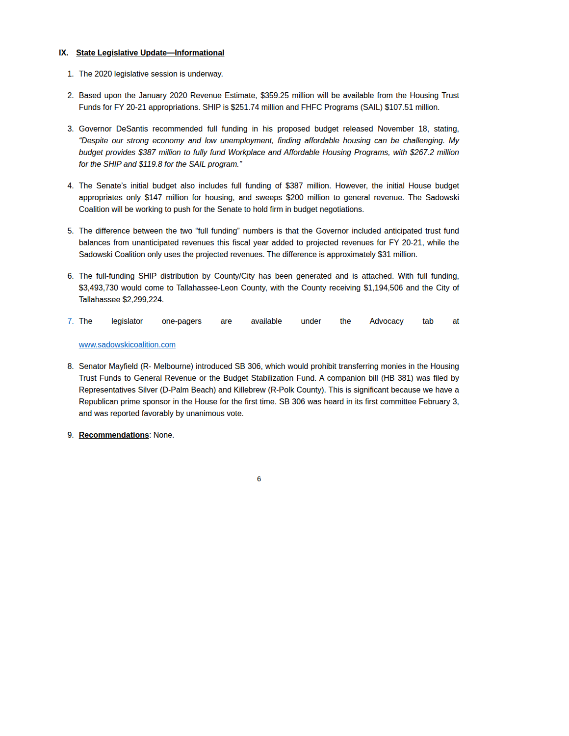IX. State Legislative Update—Informational
The 2020 legislative session is underway.
Based upon the January 2020 Revenue Estimate, $359.25 million will be available from the Housing Trust Funds for FY 20-21 appropriations. SHIP is $251.74 million and FHFC Programs (SAIL) $107.51 million.
Governor DeSantis recommended full funding in his proposed budget released November 18, stating, “Despite our strong economy and low unemployment, finding affordable housing can be challenging. My budget provides $387 million to fully fund Workplace and Affordable Housing Programs, with $267.2 million for the SHIP and $119.8 for the SAIL program.”
The Senate’s initial budget also includes full funding of $387 million. However, the initial House budget appropriates only $147 million for housing, and sweeps $200 million to general revenue. The Sadowski Coalition will be working to push for the Senate to hold firm in budget negotiations.
The difference between the two “full funding” numbers is that the Governor included anticipated trust fund balances from unanticipated revenues this fiscal year added to projected revenues for FY 20-21, while the Sadowski Coalition only uses the projected revenues. The difference is approximately $31 million.
The full-funding SHIP distribution by County/City has been generated and is attached. With full funding, $3,493,730 would come to Tallahassee-Leon County, with the County receiving $1,194,506 and the City of Tallahassee $2,299,224.
The legislator one-pagers are available under the Advocacy tab at www.sadowskicoalition.com
Senator Mayfield (R- Melbourne) introduced SB 306, which would prohibit transferring monies in the Housing Trust Funds to General Revenue or the Budget Stabilization Fund. A companion bill (HB 381) was filed by Representatives Silver (D-Palm Beach) and Killebrew (R-Polk County). This is significant because we have a Republican prime sponsor in the House for the first time. SB 306 was heard in its first committee February 3, and was reported favorably by unanimous vote.
Recommendations: None.
6